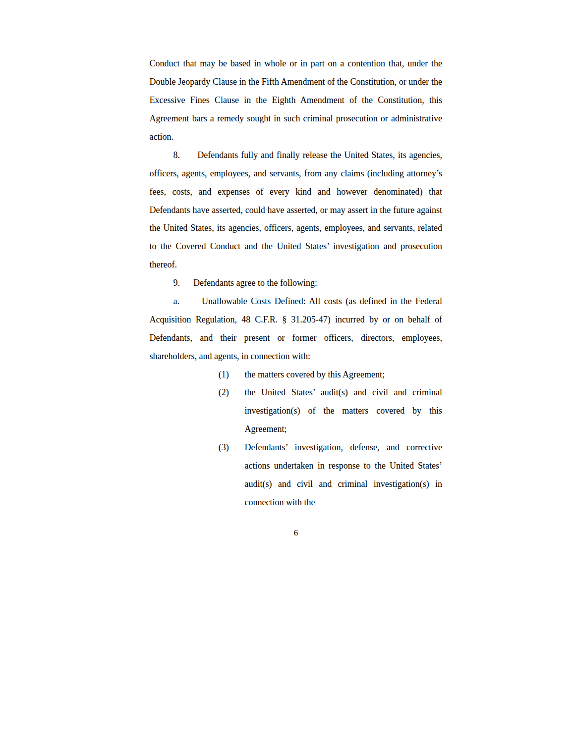Conduct that may be based in whole or in part on a contention that, under the Double Jeopardy Clause in the Fifth Amendment of the Constitution, or under the Excessive Fines Clause in the Eighth Amendment of the Constitution, this Agreement bars a remedy sought in such criminal prosecution or administrative action.
8. Defendants fully and finally release the United States, its agencies, officers, agents, employees, and servants, from any claims (including attorney’s fees, costs, and expenses of every kind and however denominated) that Defendants have asserted, could have asserted, or may assert in the future against the United States, its agencies, officers, agents, employees, and servants, related to the Covered Conduct and the United States’ investigation and prosecution thereof.
9. Defendants agree to the following:
a. Unallowable Costs Defined: All costs (as defined in the Federal Acquisition Regulation, 48 C.F.R. § 31.205-47) incurred by or on behalf of Defendants, and their present or former officers, directors, employees, shareholders, and agents, in connection with:
(1) the matters covered by this Agreement;
(2) the United States’ audit(s) and civil and criminal investigation(s) of the matters covered by this Agreement;
(3) Defendants’ investigation, defense, and corrective actions undertaken in response to the United States’ audit(s) and civil and criminal investigation(s) in connection with the
6